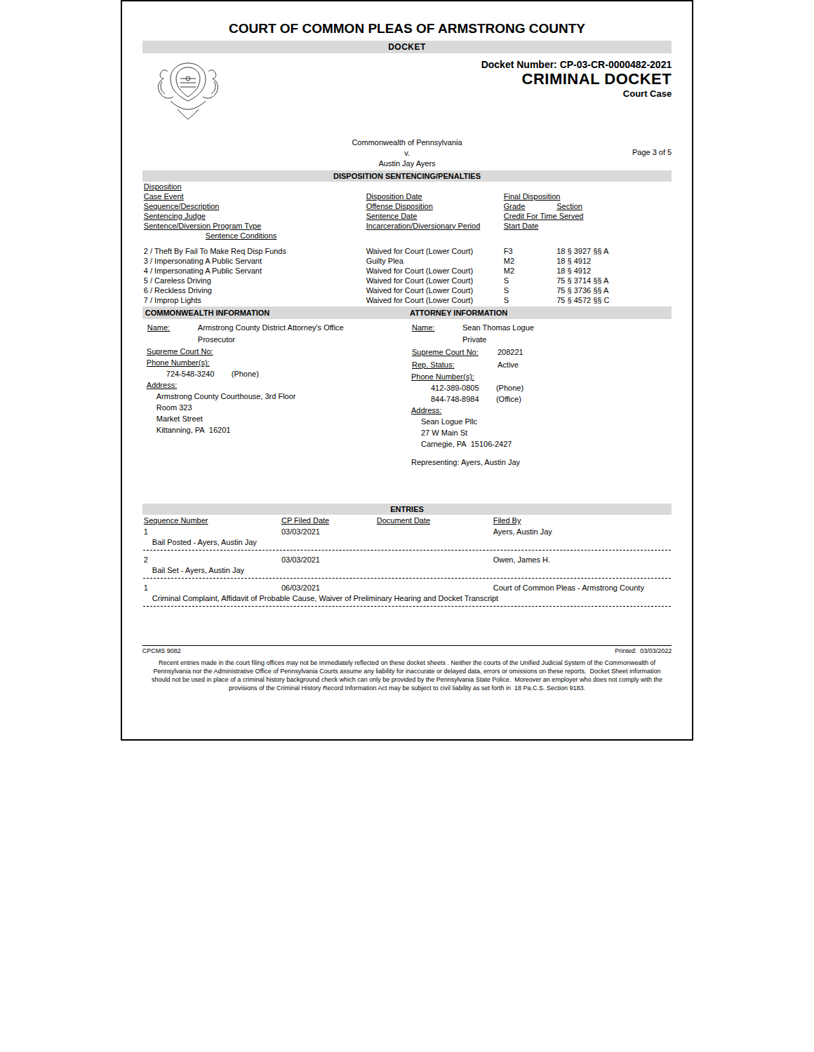COURT OF COMMON PLEAS OF ARMSTRONG COUNTY
DOCKET
Docket Number: CP-03-CR-0000482-2021
CRIMINAL DOCKET
Court Case
Page 3 of 5
Commonwealth of Pennsylvania
v.
Austin Jay Ayers
DISPOSITION SENTENCING/PENALTIES
| Disposition | | | |
| Case Event | Disposition Date | Final Disposition |
| Sequence/Description | Offense Disposition | Grade | Section |
| Sentencing Judge | Sentence Date | Credit For Time Served |
| Sentence/Diversion Program Type | Incarceration/Diversionary Period | Start Date |
| Sentence Conditions | | | |
| 2 / Theft By Fail To Make Req Disp Funds | Waived for Court (Lower Court) | F3 | 18 § 3927 §§ A |
| 3 / Impersonating A Public Servant | Guilty Plea | M2 | 18 § 4912 |
| 4 / Impersonating A Public Servant | Waived for Court (Lower Court) | M2 | 18 § 4912 |
| 5 / Careless Driving | Waived for Court (Lower Court) | S | 75 § 3714 §§ A |
| 6 / Reckless Driving | Waived for Court (Lower Court) | S | 75 § 3736 §§ A |
| 7 / Improp Lights | Waived for Court (Lower Court) | S | 75 § 4572 §§ C |
| COMMONWEALTH INFORMATION / Name: / Armstrong County District Attorney's Office / / / Prosecutor / Supreme Court No: Phone Number(s): 724-548-3240 (Phone) Address: Armstrong County Courthouse, 3rd Floor Room 323 Market Street Kittanning, PA 16201 | ATTORNEY INFORMATION / Name: / Sean Thomas Logue / / / Private / / Supreme Court No: / 208221 / / Rep. Status: / Active / Phone Number(s): 412-389-0805 (Phone) 844-748-8984 (Office) Address: Sean Logue Pllc 27 W Main St Carnegie, PA 15106-2427 Representing: Ayers, Austin Jay |
ENTRIES
| Sequence Number | CP Filed Date | Document Date | Filed By |
| 1 | 03/03/2021 | | Ayers, Austin Jay |
| Bail Posted - Ayers, Austin Jay |
| 2 | 03/03/2021 | | Owen, James H. |
| Bail Set - Ayers, Austin Jay |
| 1 | 06/03/2021 | | Court of Common Pleas - Armstrong County |
| Criminal Complaint, Affidavit of Probable Cause, Waiver of Preliminary Hearing and Docket Transcript |
CPCMS 9082
Printed: 03/03/2022
Recent entries made in the court filing offices may not be immediately reflected on these docket sheets . Neither the courts of the Unified Judicial System of the Commonwealth of Pennsylvania nor the Administrative Office of Pennsylvania Courts assume any liability for inaccurate or delayed data, errors or omissions on these reports. Docket Sheet information should not be used in place of a criminal history background check which can only be provided by the Pennsylvania State Police. Moreover an employer who does not comply with the provisions of the Criminal History Record Information Act may be subject to civil liability as set forth in 18 Pa.C.S. Section 9183.